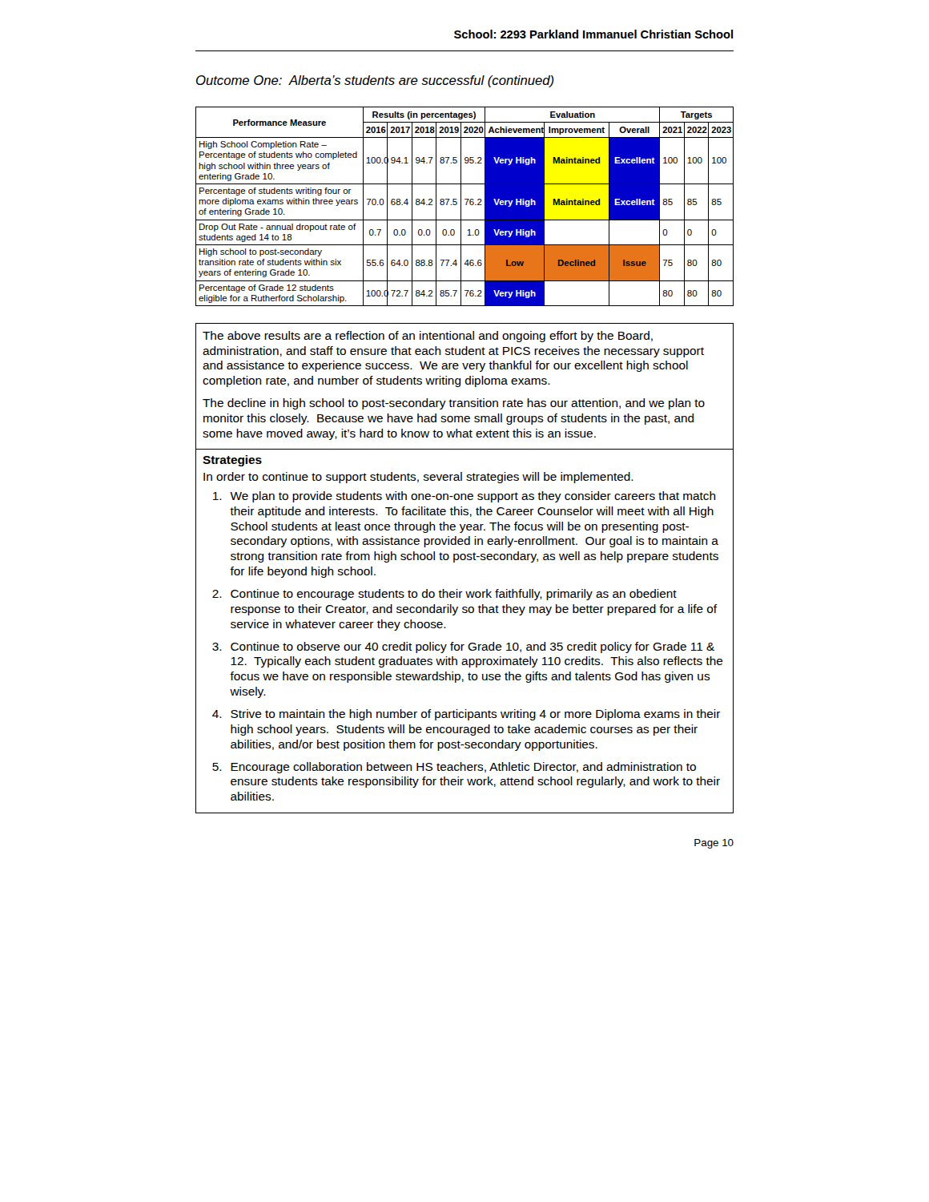School: 2293 Parkland Immanuel Christian School
Outcome One: Alberta’s students are successful (continued)
| Performance Measure | Results (in percentages) | Evaluation | Targets |
| --- | --- | --- | --- |
| 2016 | 2017 | 2018 | 2019 | 2020 | Achievement | Improvement | Overall | 2021 | 2022 | 2023 |
| High School Completion Rate – Percentage of students who completed high school within three years of entering Grade 10. | 100.0 | 94.1 | 94.7 | 87.5 | 95.2 | Very High | Maintained | Excellent | 100 | 100 | 100 |
| Percentage of students writing four or more diploma exams within three years of entering Grade 10. | 70.0 | 68.4 | 84.2 | 87.5 | 76.2 | Very High | Maintained | Excellent | 85 | 85 | 85 |
| Drop Out Rate - annual dropout rate of students aged 14 to 18 | 0.7 | 0.0 | 0.0 | 0.0 | 1.0 | Very High | | | 0 | 0 | 0 |
| High school to post-secondary transition rate of students within six years of entering Grade 10. | 55.6 | 64.0 | 88.8 | 77.4 | 46.6 | Low | Declined | Issue | 75 | 80 | 80 |
| Percentage of Grade 12 students eligible for a Rutherford Scholarship. | 100.0 | 72.7 | 84.2 | 85.7 | 76.2 | Very High | | | 80 | 80 | 80 |
The above results are a reflection of an intentional and ongoing effort by the Board, administration, and staff to ensure that each student at PICS receives the necessary support and assistance to experience success. We are very thankful for our excellent high school completion rate, and number of students writing diploma exams.
The decline in high school to post-secondary transition rate has our attention, and we plan to monitor this closely. Because we have had some small groups of students in the past, and some have moved away, it’s hard to know to what extent this is an issue.
Strategies
In order to continue to support students, several strategies will be implemented.
We plan to provide students with one-on-one support as they consider careers that match their aptitude and interests. To facilitate this, the Career Counselor will meet with all High School students at least once through the year. The focus will be on presenting post-secondary options, with assistance provided in early-enrollment. Our goal is to maintain a strong transition rate from high school to post-secondary, as well as help prepare students for life beyond high school.
Continue to encourage students to do their work faithfully, primarily as an obedient response to their Creator, and secondarily so that they may be better prepared for a life of service in whatever career they choose.
Continue to observe our 40 credit policy for Grade 10, and 35 credit policy for Grade 11 & 12. Typically each student graduates with approximately 110 credits. This also reflects the focus we have on responsible stewardship, to use the gifts and talents God has given us wisely.
Strive to maintain the high number of participants writing 4 or more Diploma exams in their high school years. Students will be encouraged to take academic courses as per their abilities, and/or best position them for post-secondary opportunities.
Encourage collaboration between HS teachers, Athletic Director, and administration to ensure students take responsibility for their work, attend school regularly, and work to their abilities.
Page 10